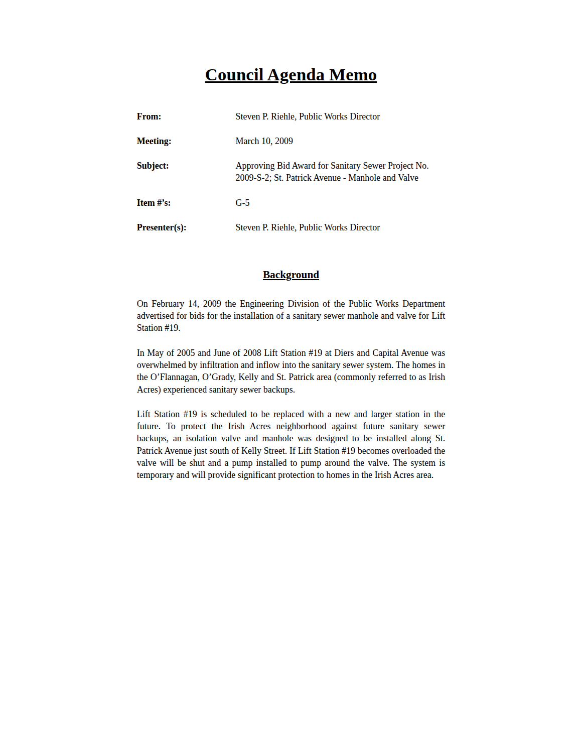Council Agenda Memo
| From: | Steven P. Riehle, Public Works Director |
| Meeting: | March 10, 2009 |
| Subject: | Approving Bid Award for Sanitary Sewer Project No. 2009-S-2; St. Patrick Avenue - Manhole and Valve |
| Item #’s: | G-5 |
| Presente r (s): | Steven P. Riehle, Public Works Director |
Background
On February 14, 2009 the Engineering Division of the Public Works Department advertised for bids for the installation of a sanitary sewer manhole and valve for Lift Station #19.
In May of 2005 and June of 2008 Lift Station #19 at Diers and Capital Avenue was overwhelmed by infiltration and inflow into the sanitary sewer system. The homes in the O’Flannagan, O’Grady, Kelly and St. Patrick area (commonly referred to as Irish Acres) experienced sanitary sewer backups.
Lift Station #19 is scheduled to be replaced with a new and larger station in the future. To protect the Irish Acres neighborhood against future sanitary sewer backups, an isolation valve and manhole was designed to be installed along St. Patrick Avenue just south of Kelly Street. If Lift Station #19 becomes overloaded the valve will be shut and a pump installed to pump around the valve. The system is temporary and will provide significant protection to homes in the Irish Acres area.